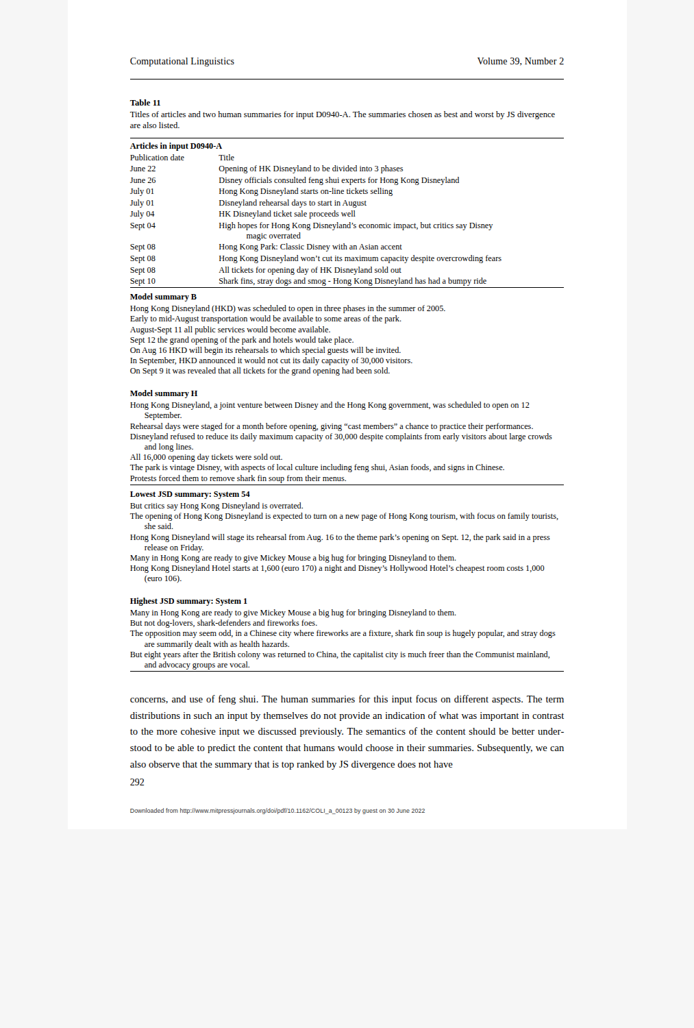Computational Linguistics
Volume 39, Number 2
Table 11 Titles of articles and two human summaries for input D0940-A. The summaries chosen as best and worst by JS divergence are also listed.
| Articles in input D0940-A |
| Publication date | Title |
| June 22 | Opening of HK Disneyland to be divided into 3 phases |
| June 26 | Disney officials consulted feng shui experts for Hong Kong Disneyland |
| July 01 | Hong Kong Disneyland starts on-line tickets selling |
| July 01 | Disneyland rehearsal days to start in August |
| July 04 | HK Disneyland ticket sale proceeds well |
| Sept 04 | High hopes for Hong Kong Disneyland’s economic impact, but critics say Disney magic overrated |
| Sept 08 | Hong Kong Park: Classic Disney with an Asian accent |
| Sept 08 | Hong Kong Disneyland won’t cut its maximum capacity despite overcrowding fears |
| Sept 08 | All tickets for opening day of HK Disneyland sold out |
| Sept 10 | Shark fins, stray dogs and smog - Hong Kong Disneyland has had a bumpy ride |
| Model summary B Hong Kong Disneyland (HKD) was scheduled to open in three phases in the summer of 2005. Early to mid-August transportation would be available to some areas of the park. August-Sept 11 all public services would become available. Sept 12 the grand opening of the park and hotels would take place. On Aug 16 HKD will begin its rehearsals to which special guests will be invited. In September, HKD announced it would not cut its daily capacity of 30,000 visitors. On Sept 9 it was revealed that all tickets for the grand opening had been sold. Model summary H Hong Kong Disneyland, a joint venture between Disney and the Hong Kong government, was scheduled to open on 12 September. Rehearsal days were staged for a month before opening, giving “cast members” a chance to practice their performances. Disneyland refused to reduce its daily maximum capacity of 30,000 despite complaints from early visitors about large crowds and long lines. All 16,000 opening day tickets were sold out. The park is vintage Disney, with aspects of local culture including feng shui, Asian foods, and signs in Chinese. Protests forced them to remove shark fin soup from their menus. |
| Lowest JSD summary: System 54 But critics say Hong Kong Disneyland is overrated. The opening of Hong Kong Disneyland is expected to turn on a new page of Hong Kong tourism, with focus on family tourists, she said. Hong Kong Disneyland will stage its rehearsal from Aug. 16 to the theme park’s opening on Sept. 12, the park said in a press release on Friday. Many in Hong Kong are ready to give Mickey Mouse a big hug for bringing Disneyland to them. Hong Kong Disneyland Hotel starts at 1,600 (euro 170) a night and Disney’s Hollywood Hotel’s cheapest room costs 1,000 (euro 106). Highest JSD summary: System 1 Many in Hong Kong are ready to give Mickey Mouse a big hug for bringing Disneyland to them. But not dog-lovers, shark-defenders and fireworks foes. The opposition may seem odd, in a Chinese city where fireworks are a fixture, shark fin soup is hugely popular, and stray dogs are summarily dealt with as health hazards. But eight years after the British colony was returned to China, the capitalist city is much freer than the Communist mainland, and advocacy groups are vocal. |
concerns, and use of feng shui. The human summaries for this input focus on different aspects. The term distributions in such an input by themselves do not provide an indication of what was important in contrast to the more cohesive input we discussed previously. The semantics of the content should be better understood to be able to predict the content that humans would choose in their summaries. Subsequently, we can also observe that the summary that is top ranked by JS divergence does not have
292
Downloaded from http://www.mitpressjournals.org/doi/pdf/10.1162/COLI_a_00123 by guest on 30 June 2022